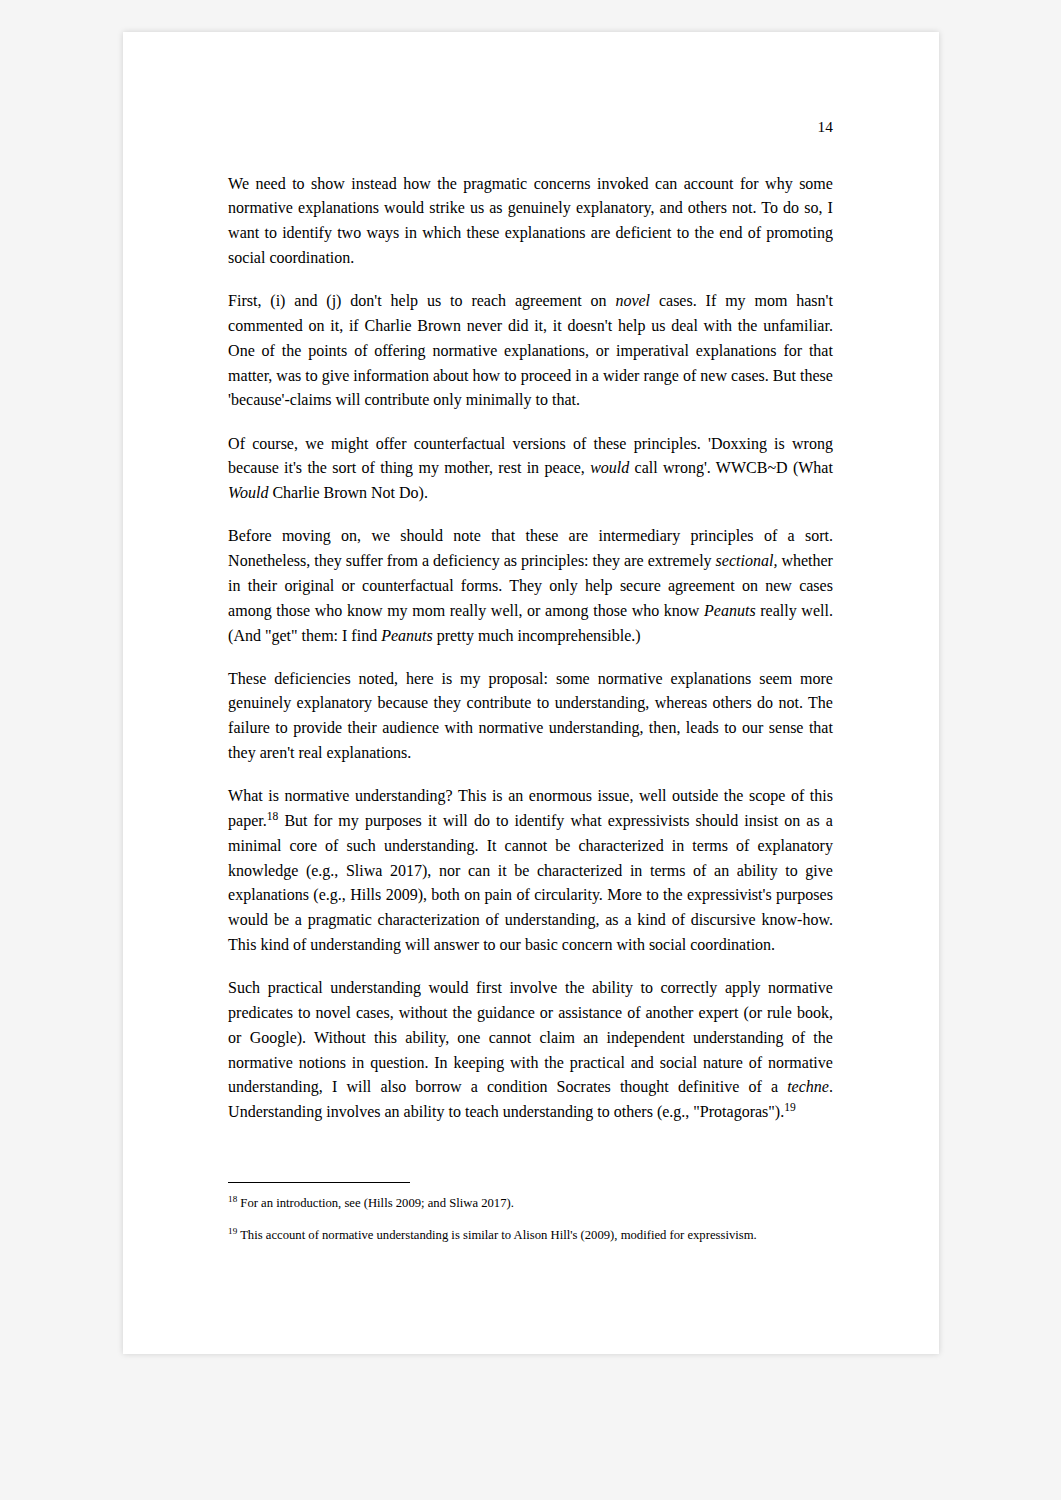14
We need to show instead how the pragmatic concerns invoked can account for why some normative explanations would strike us as genuinely explanatory, and others not. To do so, I want to identify two ways in which these explanations are deficient to the end of promoting social coordination.
First, (i) and (j) don't help us to reach agreement on novel cases. If my mom hasn't commented on it, if Charlie Brown never did it, it doesn't help us deal with the unfamiliar. One of the points of offering normative explanations, or imperatival explanations for that matter, was to give information about how to proceed in a wider range of new cases. But these 'because'-claims will contribute only minimally to that.
Of course, we might offer counterfactual versions of these principles. 'Doxxing is wrong because it's the sort of thing my mother, rest in peace, would call wrong'. WWCB~D (What Would Charlie Brown Not Do).
Before moving on, we should note that these are intermediary principles of a sort. Nonetheless, they suffer from a deficiency as principles: they are extremely sectional, whether in their original or counterfactual forms. They only help secure agreement on new cases among those who know my mom really well, or among those who know Peanuts really well. (And "get" them: I find Peanuts pretty much incomprehensible.)
These deficiencies noted, here is my proposal: some normative explanations seem more genuinely explanatory because they contribute to understanding, whereas others do not. The failure to provide their audience with normative understanding, then, leads to our sense that they aren't real explanations.
What is normative understanding? This is an enormous issue, well outside the scope of this paper.18 But for my purposes it will do to identify what expressivists should insist on as a minimal core of such understanding. It cannot be characterized in terms of explanatory knowledge (e.g., Sliwa 2017), nor can it be characterized in terms of an ability to give explanations (e.g., Hills 2009), both on pain of circularity. More to the expressivist's purposes would be a pragmatic characterization of understanding, as a kind of discursive know-how. This kind of understanding will answer to our basic concern with social coordination.
Such practical understanding would first involve the ability to correctly apply normative predicates to novel cases, without the guidance or assistance of another expert (or rule book, or Google). Without this ability, one cannot claim an independent understanding of the normative notions in question. In keeping with the practical and social nature of normative understanding, I will also borrow a condition Socrates thought definitive of a techne. Understanding involves an ability to teach understanding to others (e.g., "Protagoras").19
18 For an introduction, see (Hills 2009; and Sliwa 2017).
19 This account of normative understanding is similar to Alison Hill's (2009), modified for expressivism.